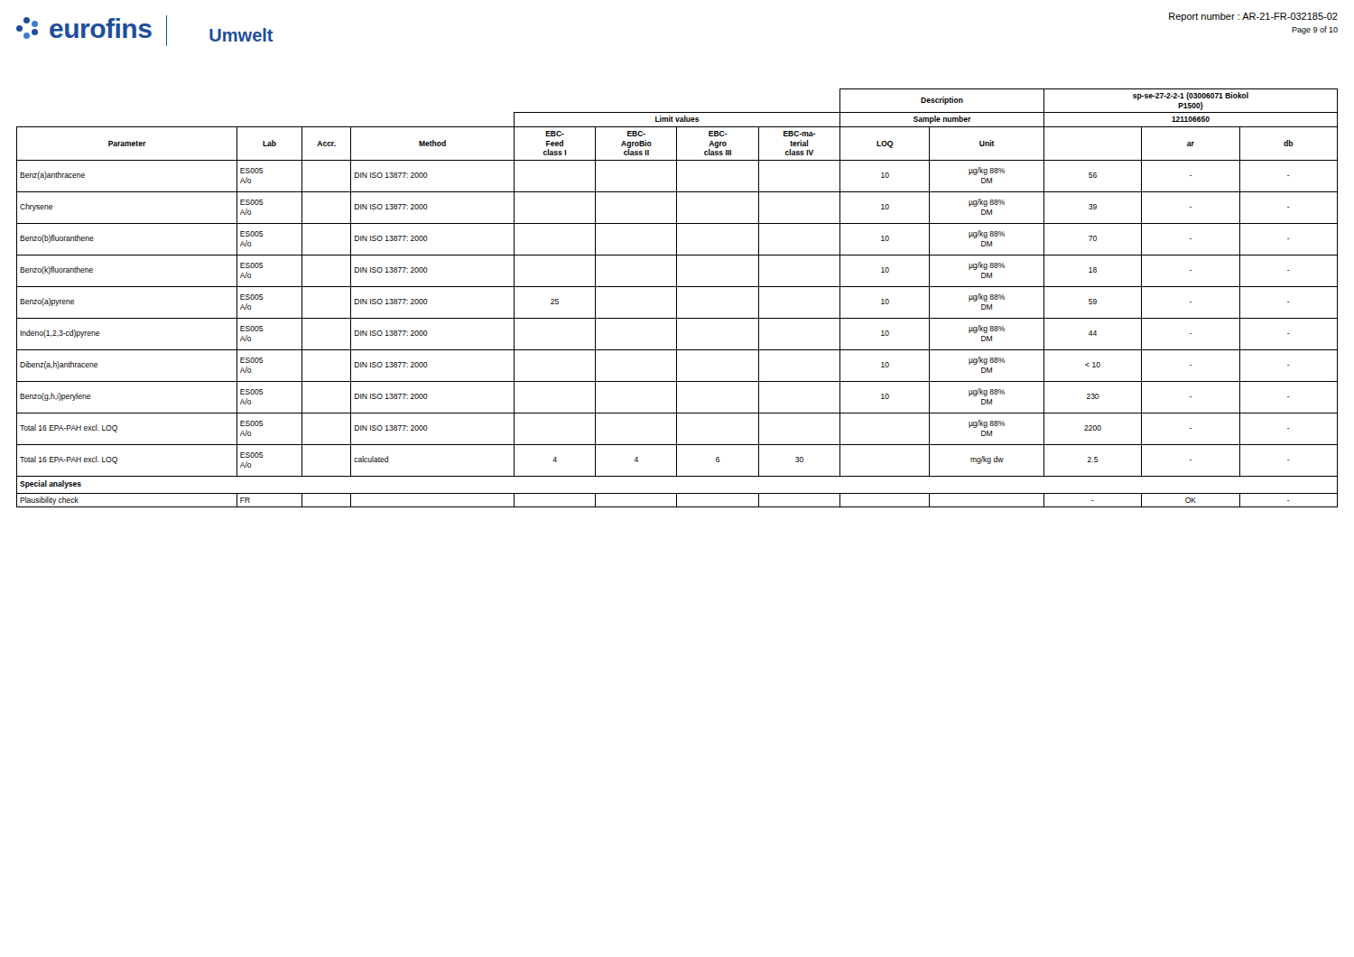Report number : AR-21-FR-032185-02
Page 9 of 10
eurofins
Umwelt
| | | Description | sp-se-27-2-2-1 (03006071 Biokol P1500) |
| | Limit values | Sample number | 121106650 |
| Parameter | Lab | Accr. | Method | EBC- Feed class I | EBC- AgroBio class II | EBC- Agro class III | EBC-ma- terial class IV | LOQ | Unit | | ar | db |
| Benz(a)anthracene | ES005 A/o | | DIN ISO 13877: 2000 | | | | | 10 | µg/kg 88% DM | 56 | - | - |
| Chrysene | ES005 A/o | | DIN ISO 13877: 2000 | | | | | 10 | µg/kg 88% DM | 39 | - | - |
| Benzo(b)fluoranthene | ES005 A/o | | DIN ISO 13877: 2000 | | | | | 10 | µg/kg 88% DM | 70 | - | - |
| Benzo(k)fluoranthene | ES005 A/o | | DIN ISO 13877: 2000 | | | | | 10 | µg/kg 88% DM | 18 | - | - |
| Benzo(a)pyrene | ES005 A/o | | DIN ISO 13877: 2000 | 25 | | | | 10 | µg/kg 88% DM | 59 | - | - |
| Indeno(1,2,3-cd)pyrene | ES005 A/o | | DIN ISO 13877: 2000 | | | | | 10 | µg/kg 88% DM | 44 | - | - |
| Dibenz(a,h)anthracene | ES005 A/o | | DIN ISO 13877: 2000 | | | | | 10 | µg/kg 88% DM | < 10 | - | - |
| Benzo(g,h,i)perylene | ES005 A/o | | DIN ISO 13877: 2000 | | | | | 10 | µg/kg 88% DM | 230 | - | - |
| Total 16 EPA-PAH excl. LOQ | ES005 A/o | | DIN ISO 13877: 2000 | | | | | | µg/kg 88% DM | 2200 | - | - |
| Total 16 EPA-PAH excl. LOQ | ES005 A/o | | calculated | 4 | 4 | 6 | 30 | | mg/kg dw | 2.5 | - | - |
| Special analyses |
| Plausibility check | FR | | | | | | | | | - | OK | - |